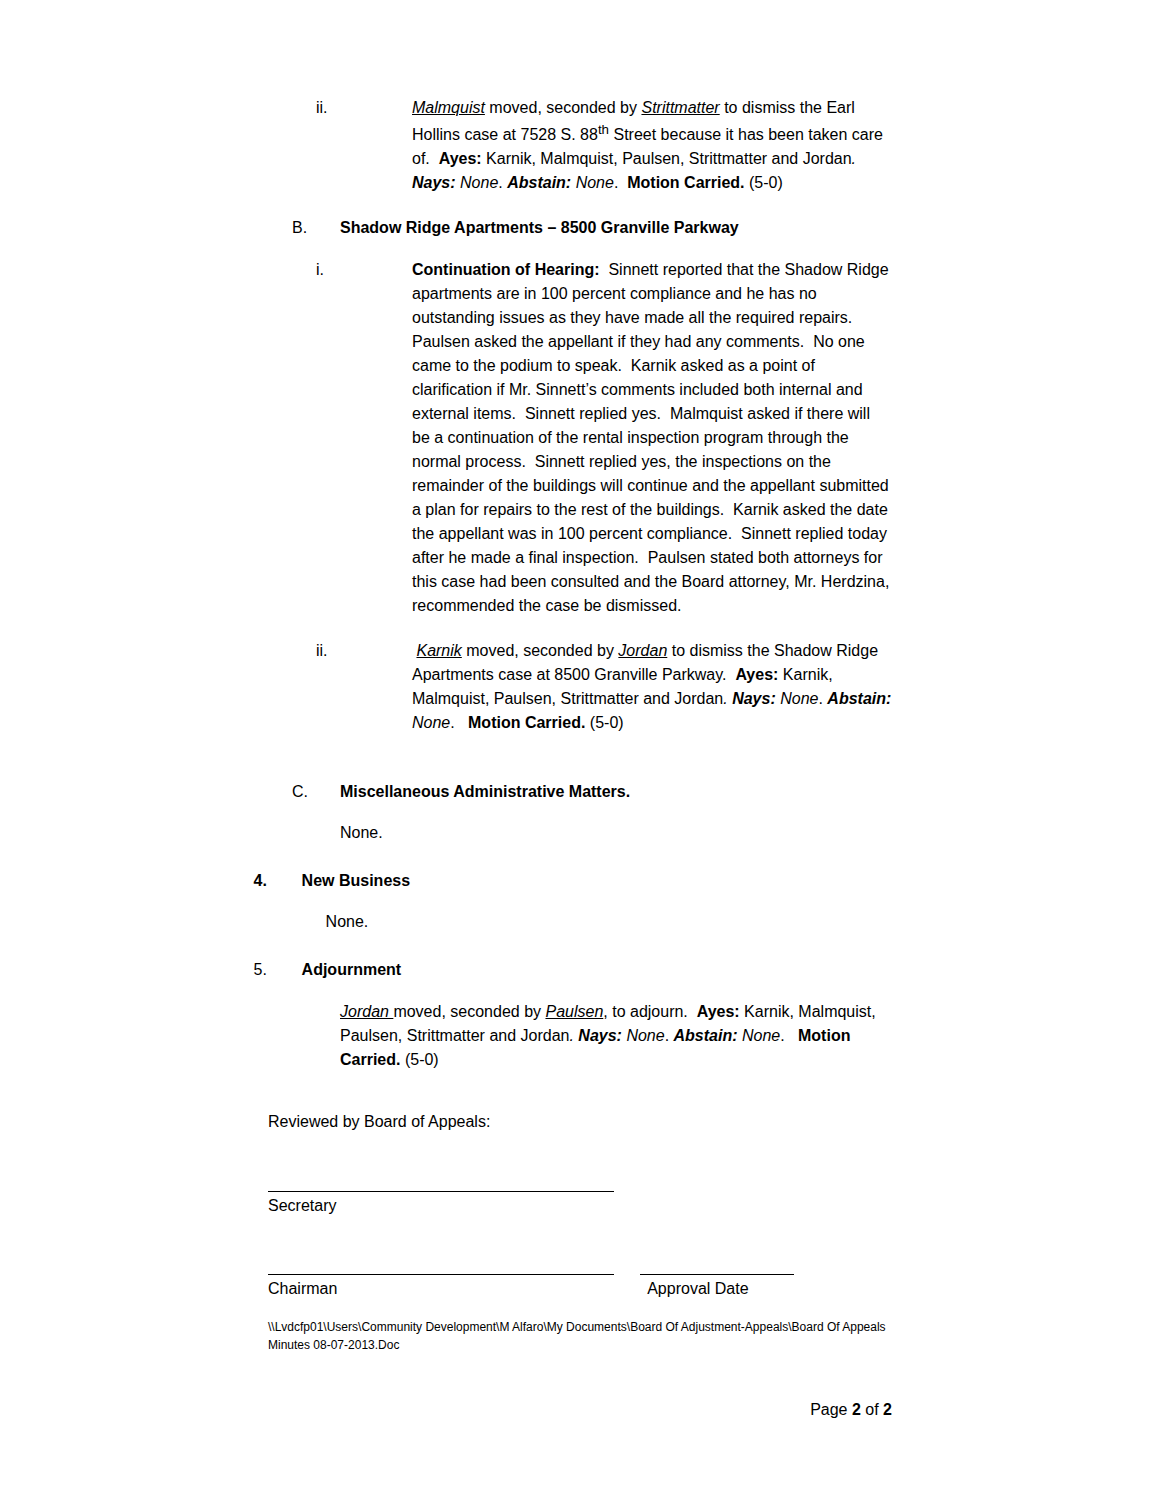ii. Malmquist moved, seconded by Strittmatter to dismiss the Earl Hollins case at 7528 S. 88th Street because it has been taken care of. Ayes: Karnik, Malmquist, Paulsen, Strittmatter and Jordan. Nays: None. Abstain: None. Motion Carried. (5-0)
B. Shadow Ridge Apartments – 8500 Granville Parkway
i. Continuation of Hearing: Sinnett reported that the Shadow Ridge apartments are in 100 percent compliance and he has no outstanding issues as they have made all the required repairs. Paulsen asked the appellant if they had any comments. No one came to the podium to speak. Karnik asked as a point of clarification if Mr. Sinnett’s comments included both internal and external items. Sinnett replied yes. Malmquist asked if there will be a continuation of the rental inspection program through the normal process. Sinnett replied yes, the inspections on the remainder of the buildings will continue and the appellant submitted a plan for repairs to the rest of the buildings. Karnik asked the date the appellant was in 100 percent compliance. Sinnett replied today after he made a final inspection. Paulsen stated both attorneys for this case had been consulted and the Board attorney, Mr. Herdzina, recommended the case be dismissed.
ii. Karnik moved, seconded by Jordan to dismiss the Shadow Ridge Apartments case at 8500 Granville Parkway. Ayes: Karnik, Malmquist, Paulsen, Strittmatter and Jordan. Nays: None. Abstain: None. Motion Carried. (5-0)
C. Miscellaneous Administrative Matters.
None.
4. New Business
None.
5. Adjournment
Jordan moved, seconded by Paulsen, to adjourn. Ayes: Karnik, Malmquist, Paulsen, Strittmatter and Jordan. Nays: None. Abstain: None. Motion Carried. (5-0)
Reviewed by Board of Appeals:
Secretary
Chairman Approval Date
\\Lvdcfp01\Users\Community Development\M Alfaro\My Documents\Board Of Adjustment-Appeals\Board Of Appeals Minutes 08-07-2013.Doc
Page 2 of 2